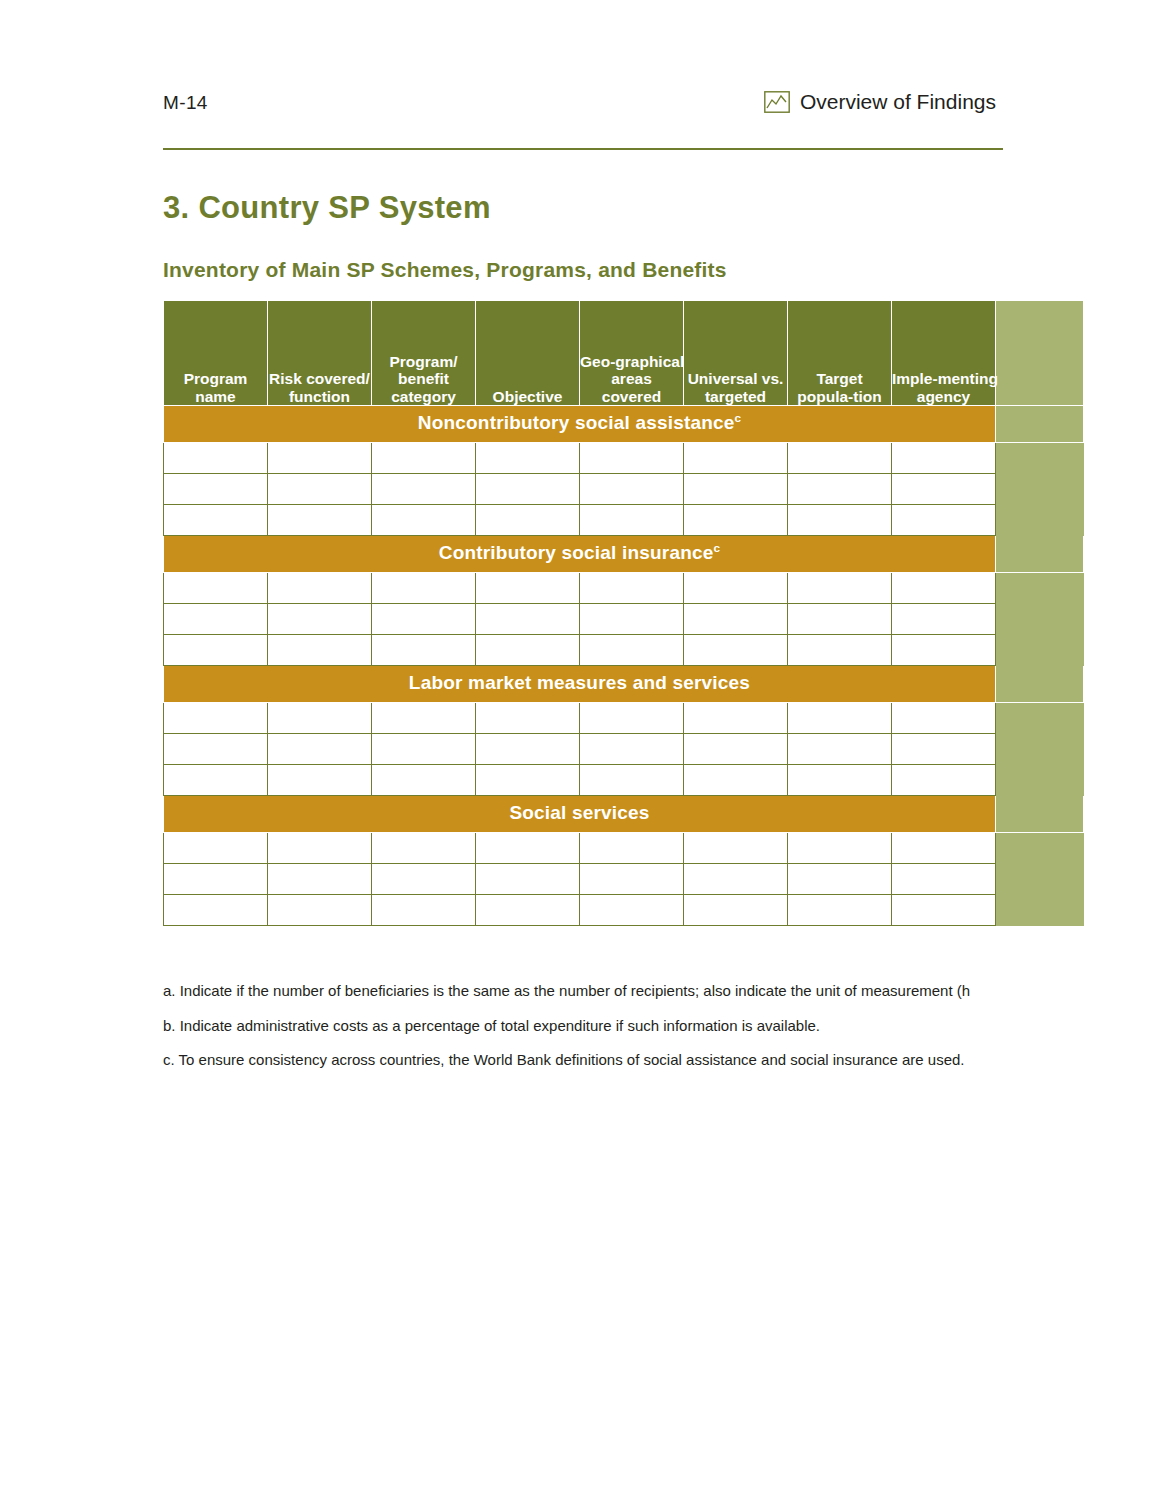M-14
Overview of Findings
3. Country SP System
Inventory of Main SP Schemes, Programs, and Benefits
| Program name | Risk covered/ function | Program/ benefit category | Objective | Geo‑graphical areas covered | Universal vs. targeted | Target popula‑tion | Imple‑menting agency | |
| --- | --- | --- | --- | --- | --- | --- | --- | --- |
| Noncontributory social assistance c | |
| Contributory social insurance c | |
| Labor market measures and services | |
| Social services | |
a. Indicate if the number of beneficiaries is the same as the number of recipients; also indicate the unit of measurement (h
b. Indicate administrative costs as a percentage of total expenditure if such information is available.
c. To ensure consistency across countries, the World Bank definitions of social assistance and social insurance are used.